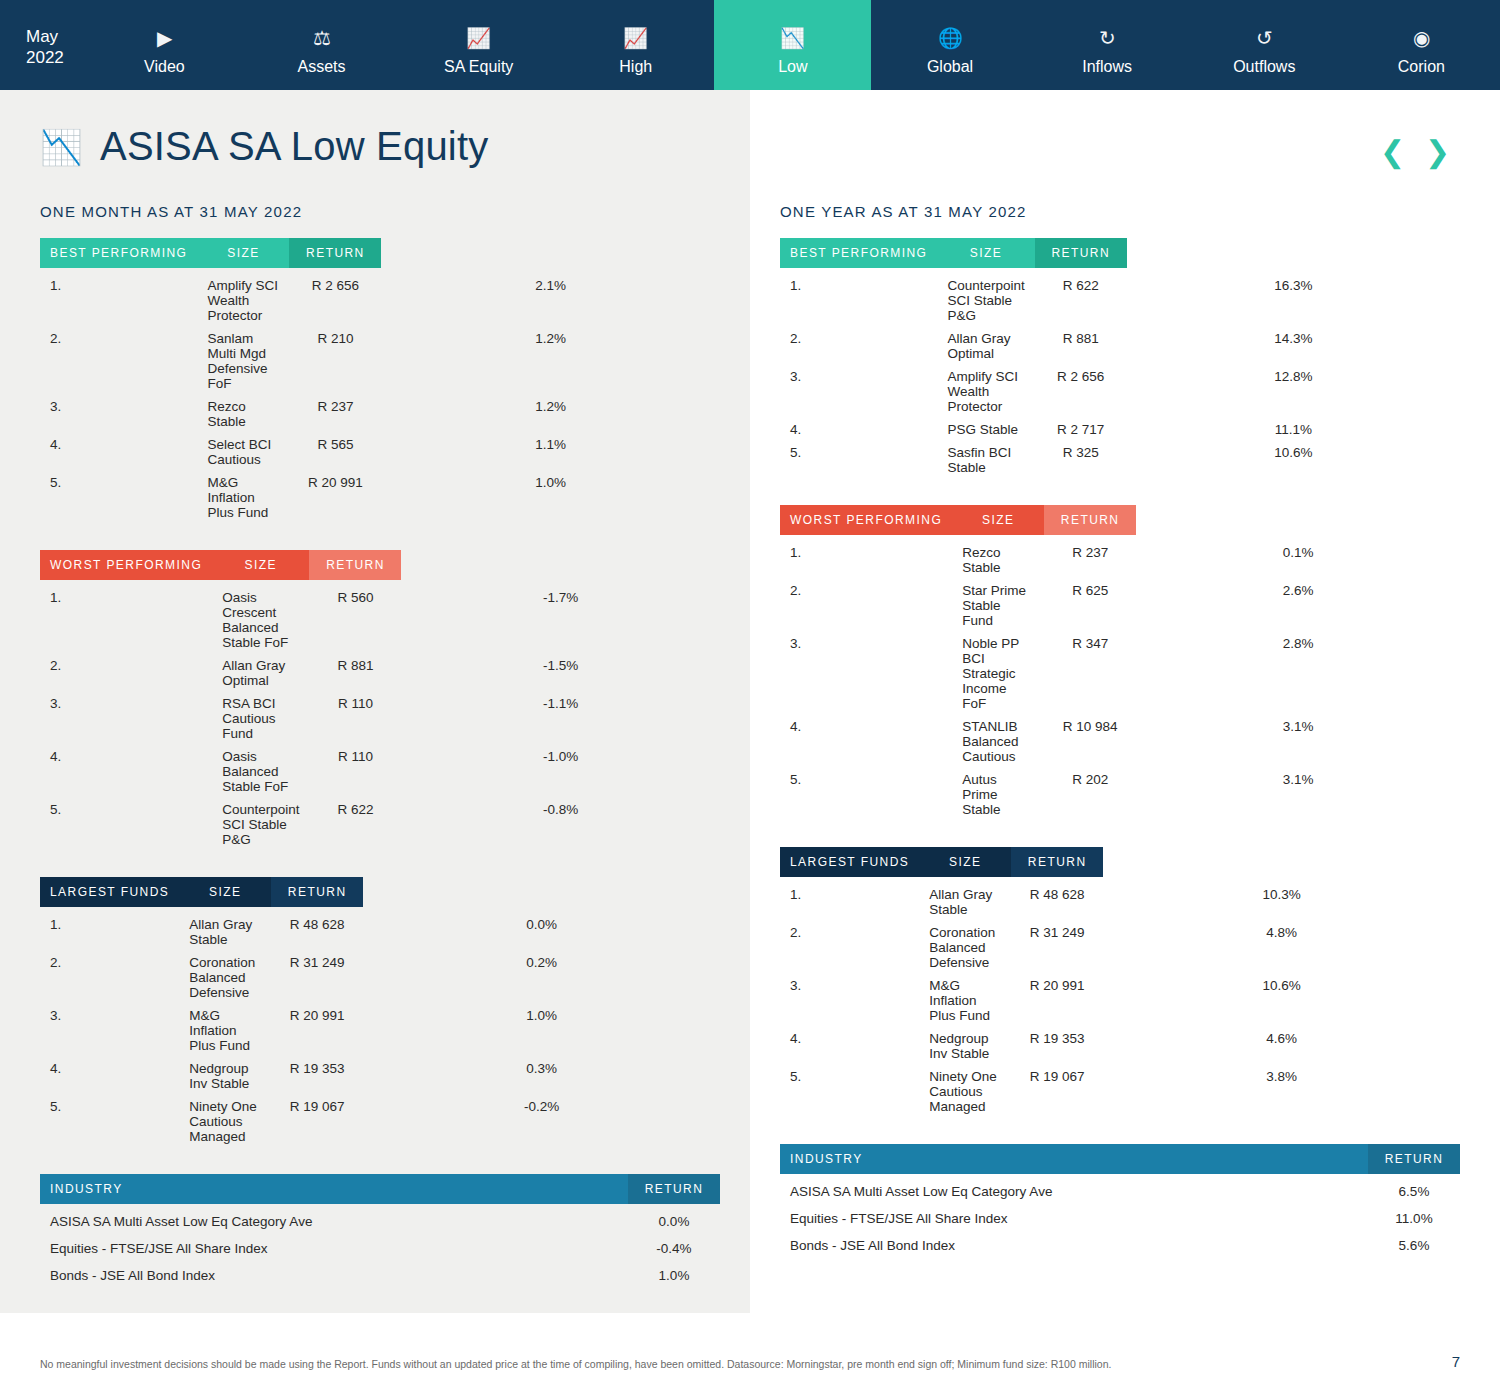May
2022
▶Video
⚖Assets
📈SA Equity
📈High
📉Low
🌐Global
↻Inflows
↺Outflows
◉Corion
❮ ❯
📉
ASISA SA Low Equity
One month as at 31 May 2022
| Best Performing | Size | Return |
| --- | --- | --- |
| 1. | Amplify SCI Wealth Protector | R 2 656 | 2.1% |
| 2. | Sanlam Multi Mgd Defensive FoF | R 210 | 1.2% |
| 3. | Rezco Stable | R 237 | 1.2% |
| 4. | Select BCI Cautious | R 565 | 1.1% |
| 5. | M&G Inflation Plus Fund | R 20 991 | 1.0% |
| Worst Performing | Size | Return |
| --- | --- | --- |
| 1. | Oasis Crescent Balanced Stable FoF | R 560 | -1.7% |
| 2. | Allan Gray Optimal | R 881 | -1.5% |
| 3. | RSA BCI Cautious Fund | R 110 | -1.1% |
| 4. | Oasis Balanced Stable FoF | R 110 | -1.0% |
| 5. | Counterpoint SCI Stable P&G | R 622 | -0.8% |
| Largest Funds | Size | Return |
| --- | --- | --- |
| 1. | Allan Gray Stable | R 48 628 | 0.0% |
| 2. | Coronation Balanced Defensive | R 31 249 | 0.2% |
| 3. | M&G Inflation Plus Fund | R 20 991 | 1.0% |
| 4. | Nedgroup Inv Stable | R 19 353 | 0.3% |
| 5. | Ninety One Cautious Managed | R 19 067 | -0.2% |
| Industry | Return |
| --- | --- |
| ASISA SA Multi Asset Low Eq Category Ave | 0.0% |
| Equities - FTSE/JSE All Share Index | -0.4% |
| Bonds - JSE All Bond Index | 1.0% |
One year as at 31 May 2022
| Best Performing | Size | Return |
| --- | --- | --- |
| 1. | Counterpoint SCI Stable P&G | R 622 | 16.3% |
| 2. | Allan Gray Optimal | R 881 | 14.3% |
| 3. | Amplify SCI Wealth Protector | R 2 656 | 12.8% |
| 4. | PSG Stable | R 2 717 | 11.1% |
| 5. | Sasfin BCI Stable | R 325 | 10.6% |
| Worst Performing | Size | Return |
| --- | --- | --- |
| 1. | Rezco Stable | R 237 | 0.1% |
| 2. | Star Prime Stable Fund | R 625 | 2.6% |
| 3. | Noble PP BCI Strategic Income FoF | R 347 | 2.8% |
| 4. | STANLIB Balanced Cautious | R 10 984 | 3.1% |
| 5. | Autus Prime Stable | R 202 | 3.1% |
| Largest Funds | Size | Return |
| --- | --- | --- |
| 1. | Allan Gray Stable | R 48 628 | 10.3% |
| 2. | Coronation Balanced Defensive | R 31 249 | 4.8% |
| 3. | M&G Inflation Plus Fund | R 20 991 | 10.6% |
| 4. | Nedgroup Inv Stable | R 19 353 | 4.6% |
| 5. | Ninety One Cautious Managed | R 19 067 | 3.8% |
| Industry | Return |
| --- | --- |
| ASISA SA Multi Asset Low Eq Category Ave | 6.5% |
| Equities - FTSE/JSE All Share Index | 11.0% |
| Bonds - JSE All Bond Index | 5.6% |
No meaningful investment decisions should be made using the Report. Funds without an updated price at the time of compiling, have been omitted. Datasource: Morningstar, pre month end sign off; Minimum fund size: R100 million.
7